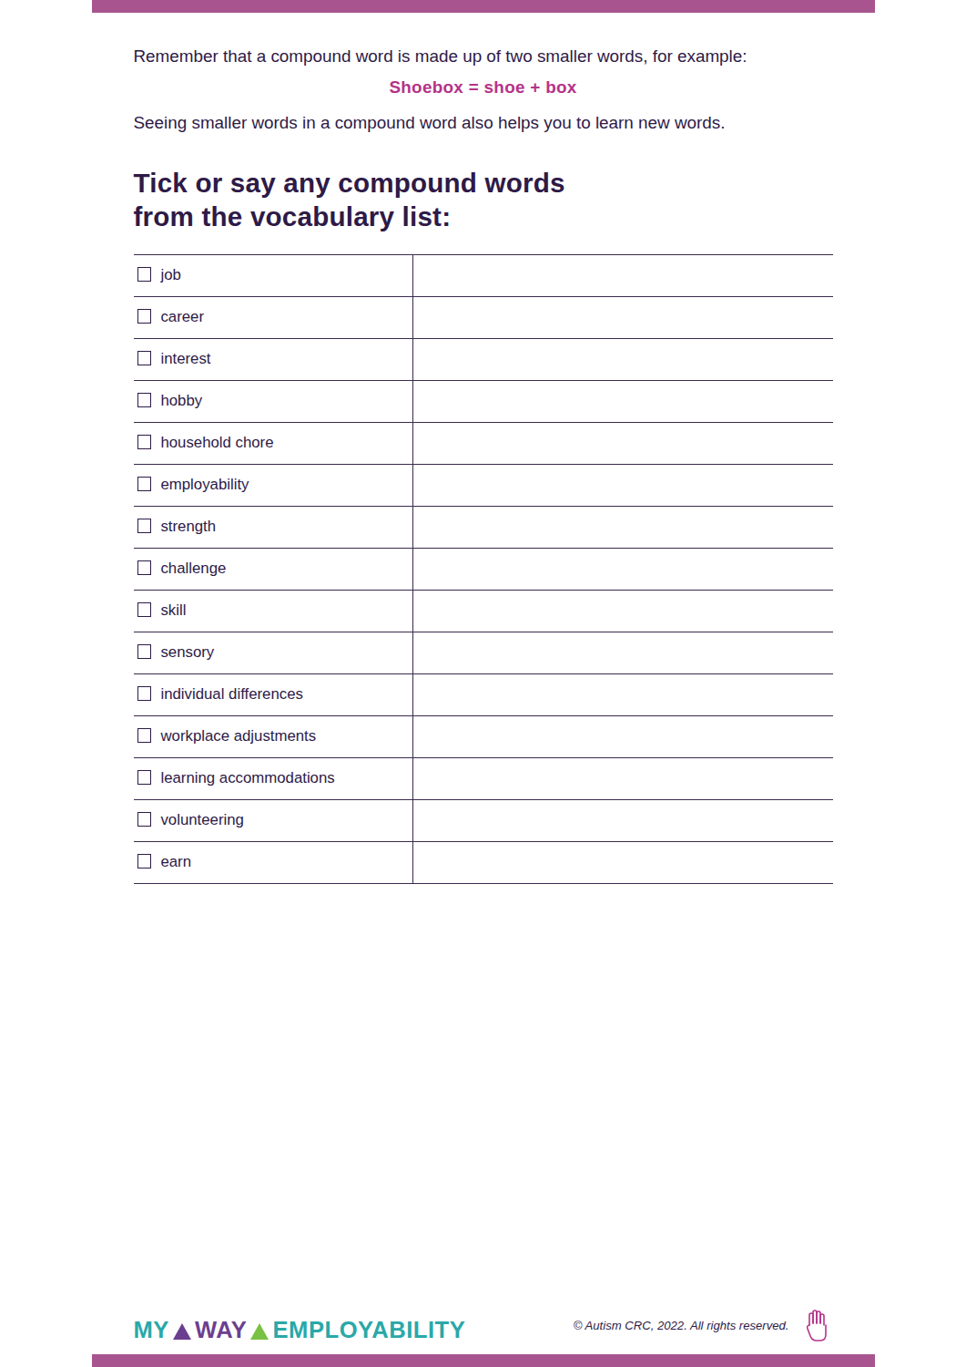Remember that a compound word is made up of two smaller words, for example:
Shoebox = shoe + box
Seeing smaller words in a compound word also helps you to learn new words.
Tick or say any compound words
from the vocabulary list:
| job | |
| career | |
| interest | |
| hobby | |
| household chore | |
| employability | |
| strength | |
| challenge | |
| skill | |
| sensory | |
| individual differences | |
| workplace adjustments | |
| learning accommodations | |
| volunteering | |
| earn | |
MY WAY EMPLOYABILITY
© Autism CRC, 2022. All rights reserved.